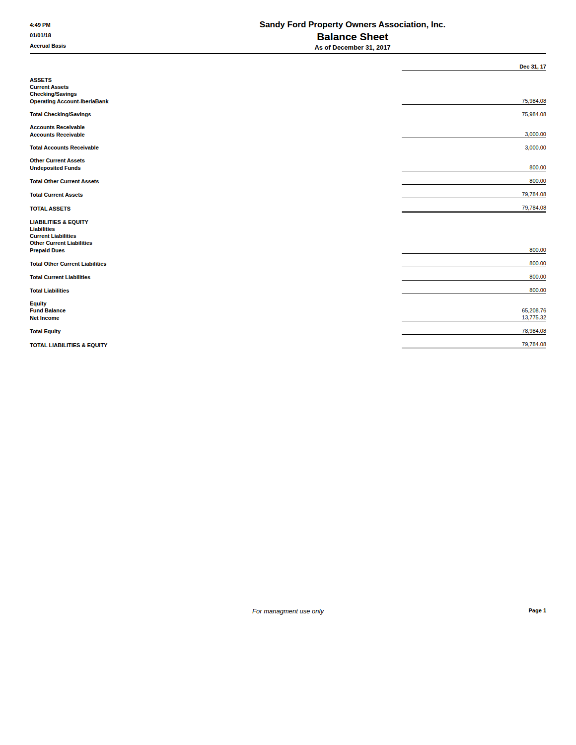4:49 PM
01/01/18
Accrual Basis
Sandy Ford Property Owners Association, Inc.
Balance Sheet
As of December 31, 2017
| | | Dec 31, 17 |
| ASSETS | | |
| Current Assets | | |
| Checking/Savings | | |
| Operating Account-IberiaBank | | 75,984.08 |
| Total Checking/Savings | | 75,984.08 |
| Accounts Receivable | | |
| Accounts Receivable | | 3,000.00 |
| Total Accounts Receivable | | 3,000.00 |
| Other Current Assets | | |
| Undeposited Funds | | 800.00 |
| Total Other Current Assets | | 800.00 |
| Total Current Assets | | 79,784.08 |
| TOTAL ASSETS | | 79,784.08 |
| LIABILITIES & EQUITY | | |
| Liabilities | | |
| Current Liabilities | | |
| Other Current Liabilities | | |
| Prepaid Dues | | 800.00 |
| Total Other Current Liabilities | | 800.00 |
| Total Current Liabilities | | 800.00 |
| Total Liabilities | | 800.00 |
| Equity | | |
| Fund Balance | | 65,208.76 |
| Net Income | | 13,775.32 |
| Total Equity | | 78,984.08 |
| TOTAL LIABILITIES & EQUITY | | 79,784.08 |
For managment use only
Page 1